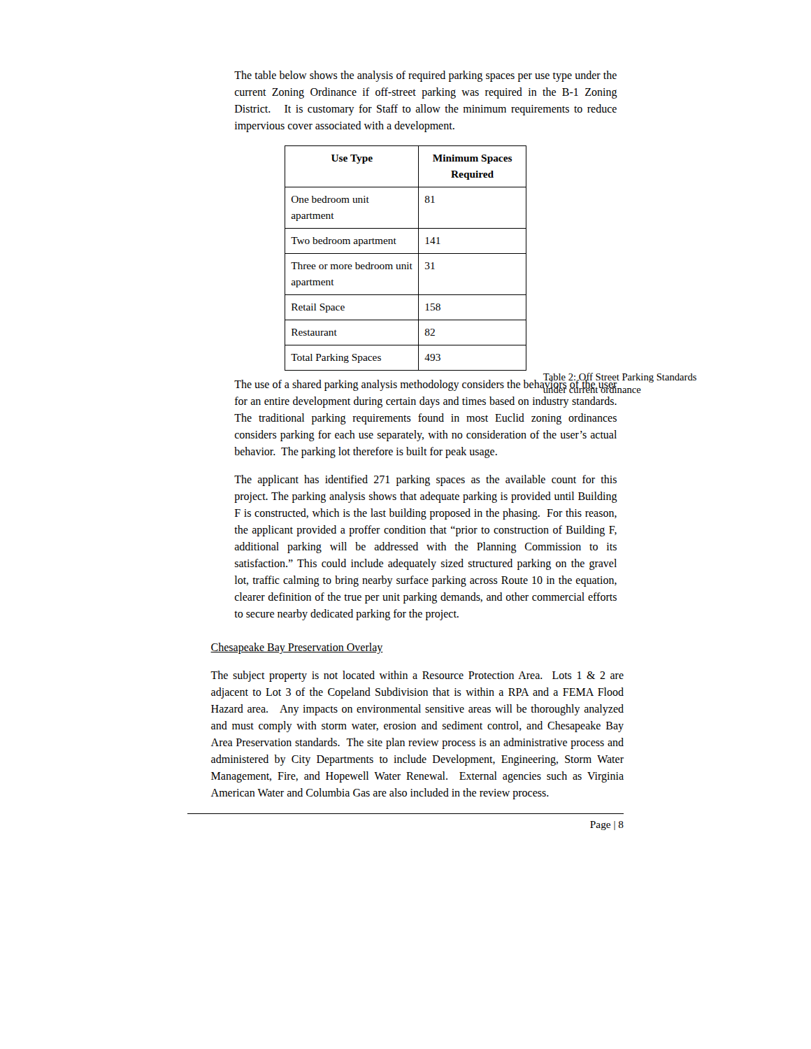The table below shows the analysis of required parking spaces per use type under the current Zoning Ordinance if off-street parking was required in the B-1 Zoning District. It is customary for Staff to allow the minimum requirements to reduce impervious cover associated with a development.
| Use Type | Minimum Spaces Required |
| --- | --- |
| One bedroom unit apartment | 81 |
| Two bedroom apartment | 141 |
| Three or more bedroom unit apartment | 31 |
| Retail Space | 158 |
| Restaurant | 82 |
| Total Parking Spaces | 493 |
Table 2: Off Street Parking Standards under current ordinance
The use of a shared parking analysis methodology considers the behaviors of the user for an entire development during certain days and times based on industry standards. The traditional parking requirements found in most Euclid zoning ordinances considers parking for each use separately, with no consideration of the user’s actual behavior. The parking lot therefore is built for peak usage.
The applicant has identified 271 parking spaces as the available count for this project. The parking analysis shows that adequate parking is provided until Building F is constructed, which is the last building proposed in the phasing. For this reason, the applicant provided a proffer condition that “prior to construction of Building F, additional parking will be addressed with the Planning Commission to its satisfaction.” This could include adequately sized structured parking on the gravel lot, traffic calming to bring nearby surface parking across Route 10 in the equation, clearer definition of the true per unit parking demands, and other commercial efforts to secure nearby dedicated parking for the project.
Chesapeake Bay Preservation Overlay
The subject property is not located within a Resource Protection Area. Lots 1 & 2 are adjacent to Lot 3 of the Copeland Subdivision that is within a RPA and a FEMA Flood Hazard area. Any impacts on environmental sensitive areas will be thoroughly analyzed and must comply with storm water, erosion and sediment control, and Chesapeake Bay Area Preservation standards. The site plan review process is an administrative process and administered by City Departments to include Development, Engineering, Storm Water Management, Fire, and Hopewell Water Renewal. External agencies such as Virginia American Water and Columbia Gas are also included in the review process.
Page | 8